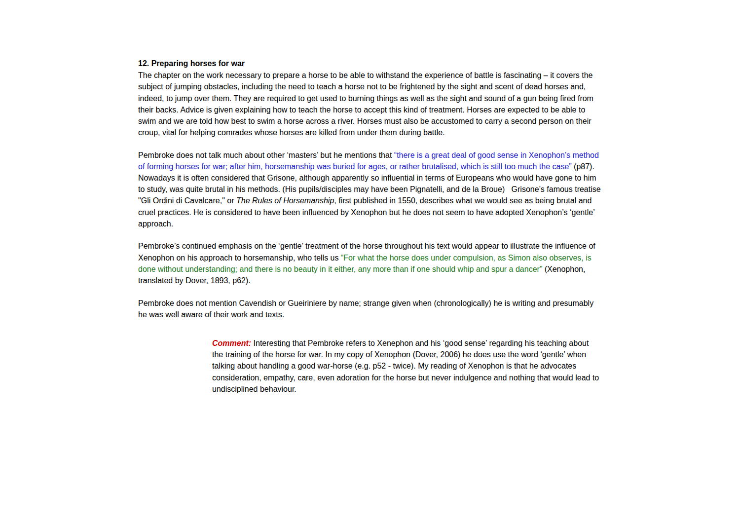12. Preparing horses for war
The chapter on the work necessary to prepare a horse to be able to withstand the experience of battle is fascinating – it covers the subject of jumping obstacles, including the need to teach a horse not to be frightened by the sight and scent of dead horses and, indeed, to jump over them. They are required to get used to burning things as well as the sight and sound of a gun being fired from their backs. Advice is given explaining how to teach the horse to accept this kind of treatment. Horses are expected to be able to swim and we are told how best to swim a horse across a river. Horses must also be accustomed to carry a second person on their croup, vital for helping comrades whose horses are killed from under them during battle.
Pembroke does not talk much about other ‘masters’ but he mentions that “there is a great deal of good sense in Xenophon’s method of forming horses for war; after him, horsemanship was buried for ages, or rather brutalised, which is still too much the case” (p87). Nowadays it is often considered that Grisone, although apparently so influential in terms of Europeans who would have gone to him to study, was quite brutal in his methods. (His pupils/disciples may have been Pignatelli, and de la Broue) Grisone’s famous treatise "Gli Ordini di Cavalcare," or The Rules of Horsemanship, first published in 1550, describes what we would see as being brutal and cruel practices. He is considered to have been influenced by Xenophon but he does not seem to have adopted Xenophon’s ‘gentle’ approach.
Pembroke’s continued emphasis on the ‘gentle’ treatment of the horse throughout his text would appear to illustrate the influence of Xenophon on his approach to horsemanship, who tells us “For what the horse does under compulsion, as Simon also observes, is done without understanding; and there is no beauty in it either, any more than if one should whip and spur a dancer” (Xenophon, translated by Dover, 1893, p62).
Pembroke does not mention Cavendish or Gueiriniere by name; strange given when (chronologically) he is writing and presumably he was well aware of their work and texts.
Comment: Interesting that Pembroke refers to Xenephon and his ‘good sense’ regarding his teaching about the training of the horse for war. In my copy of Xenophon (Dover, 2006) he does use the word ‘gentle’ when talking about handling a good war-horse (e.g. p52 - twice). My reading of Xenophon is that he advocates consideration, empathy, care, even adoration for the horse but never indulgence and nothing that would lead to undisciplined behaviour.